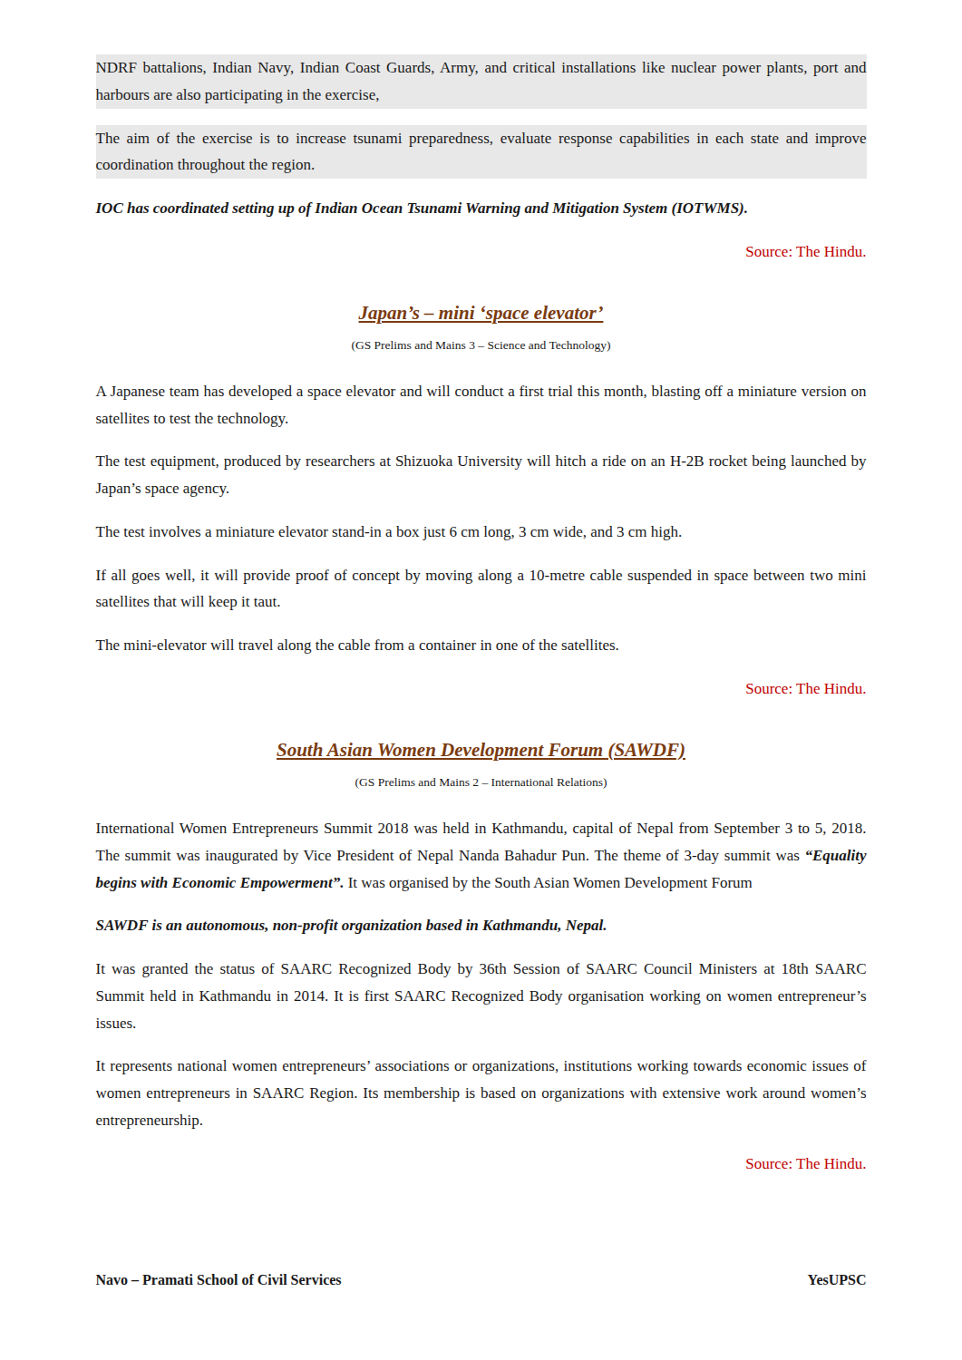NDRF battalions, Indian Navy, Indian Coast Guards, Army, and critical installations like nuclear power plants, port and harbours are also participating in the exercise,
The aim of the exercise is to increase tsunami preparedness, evaluate response capabilities in each state and improve coordination throughout the region.
IOC has coordinated setting up of Indian Ocean Tsunami Warning and Mitigation System (IOTWMS).
Source: The Hindu.
Japan’s – mini ‘space elevator’
(GS Prelims and Mains 3 – Science and Technology)
A Japanese team has developed a space elevator and will conduct a first trial this month, blasting off a miniature version on satellites to test the technology.
The test equipment, produced by researchers at Shizuoka University will hitch a ride on an H-2B rocket being launched by Japan’s space agency.
The test involves a miniature elevator stand-in a box just 6 cm long, 3 cm wide, and 3 cm high.
If all goes well, it will provide proof of concept by moving along a 10-metre cable suspended in space between two mini satellites that will keep it taut.
The mini-elevator will travel along the cable from a container in one of the satellites.
Source: The Hindu.
South Asian Women Development Forum (SAWDF)
(GS Prelims and Mains 2 – International Relations)
International Women Entrepreneurs Summit 2018 was held in Kathmandu, capital of Nepal from September 3 to 5, 2018. The summit was inaugurated by Vice President of Nepal Nanda Bahadur Pun. The theme of 3-day summit was “Equality begins with Economic Empowerment”. It was organised by the South Asian Women Development Forum
SAWDF is an autonomous, non-profit organization based in Kathmandu, Nepal.
It was granted the status of SAARC Recognized Body by 36th Session of SAARC Council Ministers at 18th SAARC Summit held in Kathmandu in 2014. It is first SAARC Recognized Body organisation working on women entrepreneur’s issues.
It represents national women entrepreneurs’ associations or organizations, institutions working towards economic issues of women entrepreneurs in SAARC Region. Its membership is based on organizations with extensive work around women’s entrepreneurship.
Source: The Hindu.
Navo – Pramati School of Civil Services YesUPSC